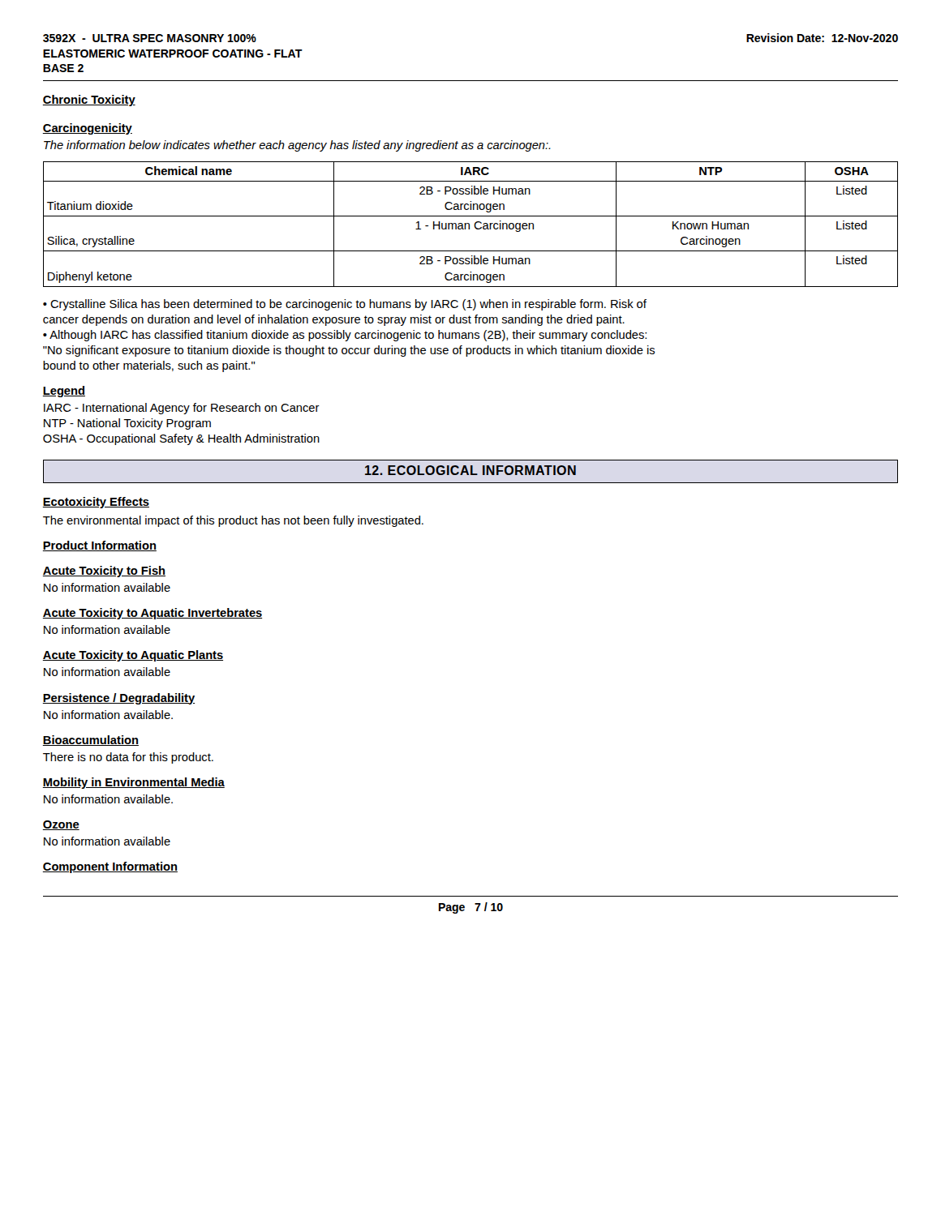3592X - ULTRA SPEC MASONRY 100%
ELASTOMERIC WATERPROOF COATING - FLAT
BASE 2
Revision Date: 12-Nov-2020
Chronic Toxicity
Carcinogenicity
The information below indicates whether each agency has listed any ingredient as a carcinogen:.
| Chemical name | IARC | NTP | OSHA |
| --- | --- | --- | --- |
| Titanium dioxide | 2B - Possible Human Carcinogen | | Listed |
| Silica, crystalline | 1 - Human Carcinogen | Known Human Carcinogen | Listed |
| Diphenyl ketone | 2B - Possible Human Carcinogen | | Listed |
• Crystalline Silica has been determined to be carcinogenic to humans by IARC (1) when in respirable form. Risk of
cancer depends on duration and level of inhalation exposure to spray mist or dust from sanding the dried paint.
• Although IARC has classified titanium dioxide as possibly carcinogenic to humans (2B), their summary concludes:
"No significant exposure to titanium dioxide is thought to occur during the use of products in which titanium dioxide is
bound to other materials, such as paint."
Legend
IARC - International Agency for Research on Cancer
NTP - National Toxicity Program
OSHA - Occupational Safety & Health Administration
12. ECOLOGICAL INFORMATION
Ecotoxicity Effects
The environmental impact of this product has not been fully investigated.
Product Information
Acute Toxicity to Fish
No information available
Acute Toxicity to Aquatic Invertebrates
No information available
Acute Toxicity to Aquatic Plants
No information available
Persistence / Degradability
No information available.
Bioaccumulation
There is no data for this product.
Mobility in Environmental Media
No information available.
Ozone
No information available
Component Information
Page 7 / 10